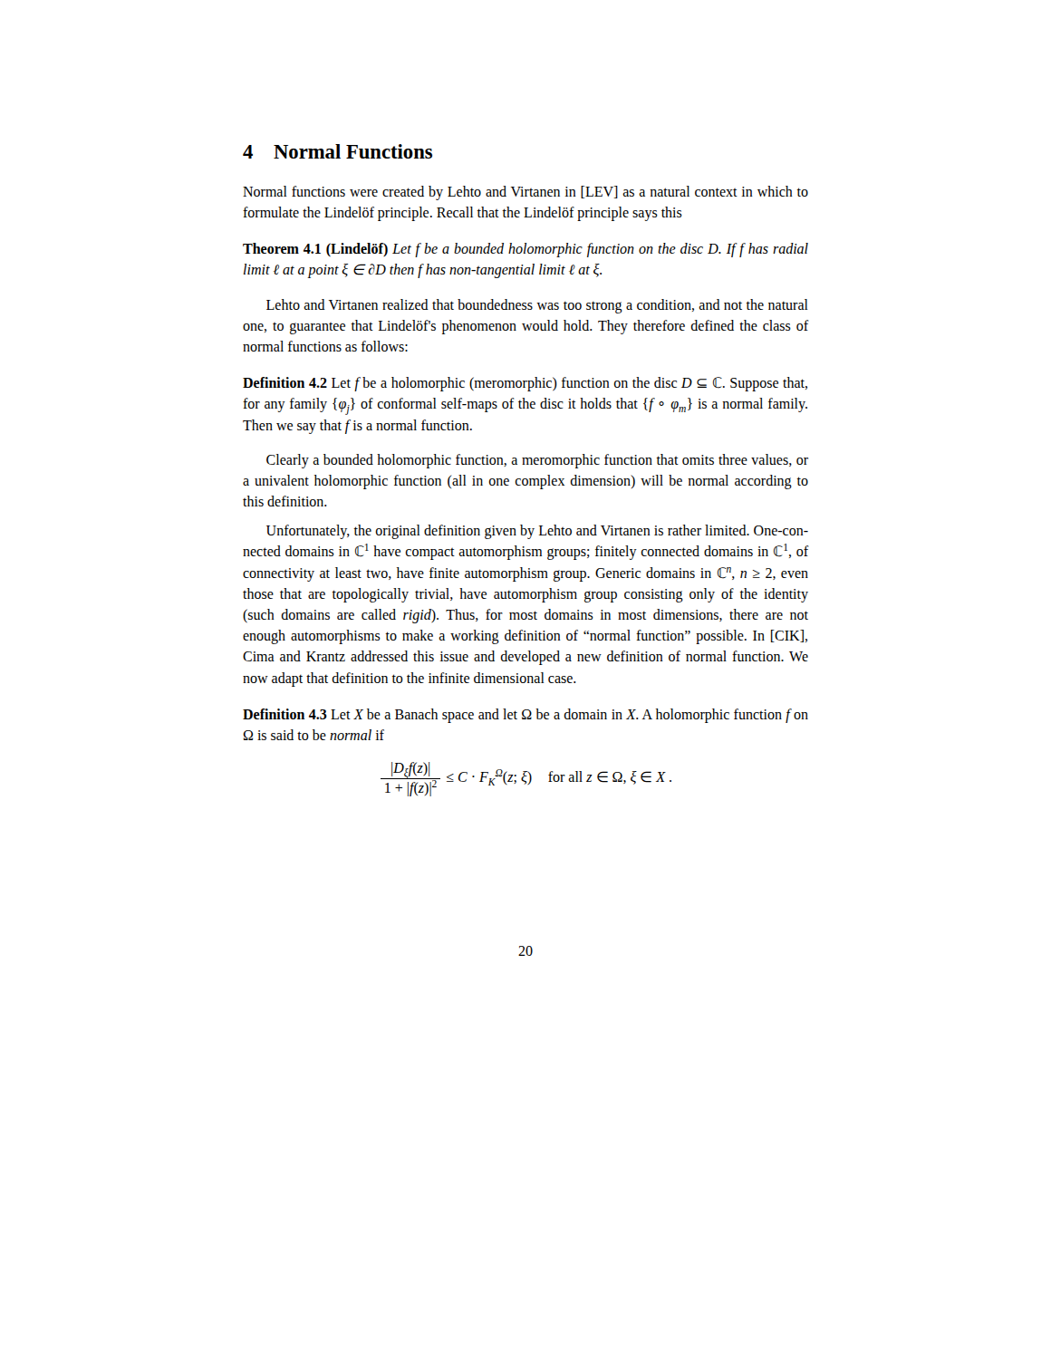4 Normal Functions
Normal functions were created by Lehto and Virtanen in [LEV] as a natural context in which to formulate the Lindelöf principle. Recall that the Lindelöf principle says this
Theorem 4.1 (Lindelöf) Let f be a bounded holomorphic function on the disc D. If f has radial limit ℓ at a point ξ ∈ ∂D then f has non-tangential limit ℓ at ξ.
Lehto and Virtanen realized that boundedness was too strong a condition, and not the natural one, to guarantee that Lindelöf's phenomenon would hold. They therefore defined the class of normal functions as follows:
Definition 4.2 Let f be a holomorphic (meromorphic) function on the disc D ⊆ ℂ. Suppose that, for any family {φj} of conformal self-maps of the disc it holds that {f ∘ φm} is a normal family. Then we say that f is a normal function.
Clearly a bounded holomorphic function, a meromorphic function that omits three values, or a univalent holomorphic function (all in one complex dimension) will be normal according to this definition.
Unfortunately, the original definition given by Lehto and Virtanen is rather limited. One-connected domains in ℂ1 have compact automorphism groups; finitely connected domains in ℂ1, of connectivity at least two, have finite automorphism group. Generic domains in ℂn, n ≥ 2, even those that are topologically trivial, have automorphism group consisting only of the identity (such domains are called rigid). Thus, for most domains in most dimensions, there are not enough automorphisms to make a working definition of “normal function” possible. In [CIK], Cima and Krantz addressed this issue and developed a new definition of normal function. We now adapt that definition to the infinite dimensional case.
Definition 4.3 Let X be a Banach space and let Ω be a domain in X. A holomorphic function f on Ω is said to be normal if
|Dξf(z)| 1 + |f(z)|2 ≤ C · FKΩ(z; ξ) for all z ∈ Ω, ξ ∈ X .
20